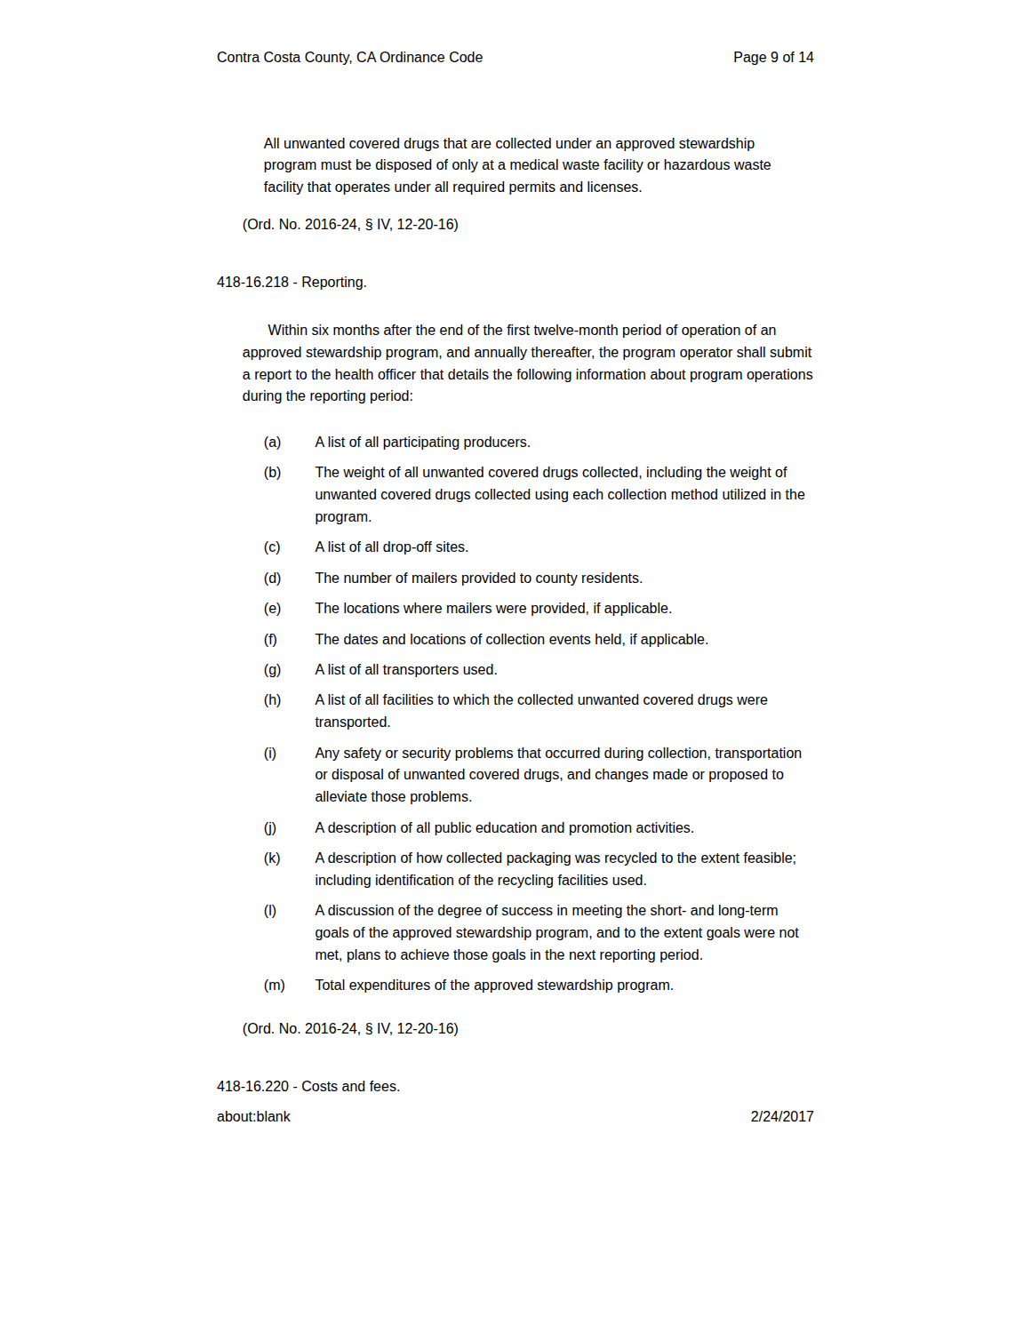Contra Costa County, CA Ordinance Code
Page 9 of 14
All unwanted covered drugs that are collected under an approved stewardship program must be disposed of only at a medical waste facility or hazardous waste facility that operates under all required permits and licenses.
(Ord. No. 2016-24, § IV, 12-20-16)
418-16.218 - Reporting.
Within six months after the end of the first twelve-month period of operation of an approved stewardship program, and annually thereafter, the program operator shall submit a report to the health officer that details the following information about program operations during the reporting period:
(a) A list of all participating producers.
(b) The weight of all unwanted covered drugs collected, including the weight of unwanted covered drugs collected using each collection method utilized in the program.
(c) A list of all drop-off sites.
(d) The number of mailers provided to county residents.
(e) The locations where mailers were provided, if applicable.
(f) The dates and locations of collection events held, if applicable.
(g) A list of all transporters used.
(h) A list of all facilities to which the collected unwanted covered drugs were transported.
(i) Any safety or security problems that occurred during collection, transportation or disposal of unwanted covered drugs, and changes made or proposed to alleviate those problems.
(j) A description of all public education and promotion activities.
(k) A description of how collected packaging was recycled to the extent feasible; including identification of the recycling facilities used.
(l) A discussion of the degree of success in meeting the short- and long-term goals of the approved stewardship program, and to the extent goals were not met, plans to achieve those goals in the next reporting period.
(m) Total expenditures of the approved stewardship program.
(Ord. No. 2016-24, § IV, 12-20-16)
418-16.220 - Costs and fees.
about:blank
2/24/2017